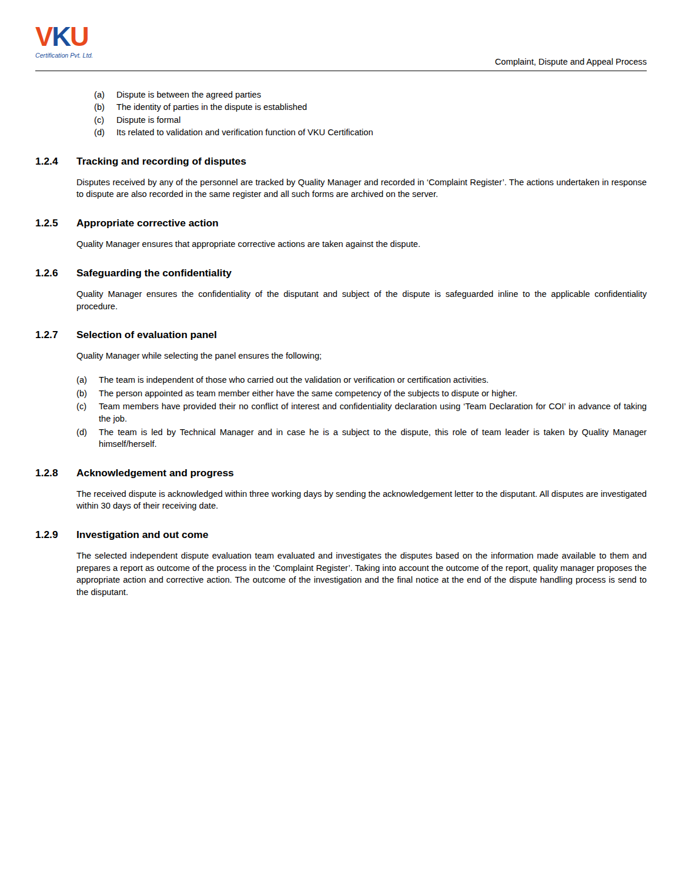VKU
Certification Pvt. Ltd.
Complaint, Dispute and Appeal Process
(a) Dispute is between the agreed parties
(b) The identity of parties in the dispute is established
(c) Dispute is formal
(d) Its related to validation and verification function of VKU Certification
1.2.4 Tracking and recording of disputes
Disputes received by any of the personnel are tracked by Quality Manager and recorded in ‘Complaint Register’. The actions undertaken in response to dispute are also recorded in the same register and all such forms are archived on the server.
1.2.5 Appropriate corrective action
Quality Manager ensures that appropriate corrective actions are taken against the dispute.
1.2.6 Safeguarding the confidentiality
Quality Manager ensures the confidentiality of the disputant and subject of the dispute is safeguarded inline to the applicable confidentiality procedure.
1.2.7 Selection of evaluation panel
Quality Manager while selecting the panel ensures the following;
(a) The team is independent of those who carried out the validation or verification or certification activities.
(b) The person appointed as team member either have the same competency of the subjects to dispute or higher.
(c) Team members have provided their no conflict of interest and confidentiality declaration using ‘Team Declaration for COI’ in advance of taking the job.
(d) The team is led by Technical Manager and in case he is a subject to the dispute, this role of team leader is taken by Quality Manager himself/herself.
1.2.8 Acknowledgement and progress
The received dispute is acknowledged within three working days by sending the acknowledgement letter to the disputant. All disputes are investigated within 30 days of their receiving date.
1.2.9 Investigation and out come
The selected independent dispute evaluation team evaluated and investigates the disputes based on the information made available to them and prepares a report as outcome of the process in the ‘Complaint Register’. Taking into account the outcome of the report, quality manager proposes the appropriate action and corrective action. The outcome of the investigation and the final notice at the end of the dispute handling process is send to the disputant.